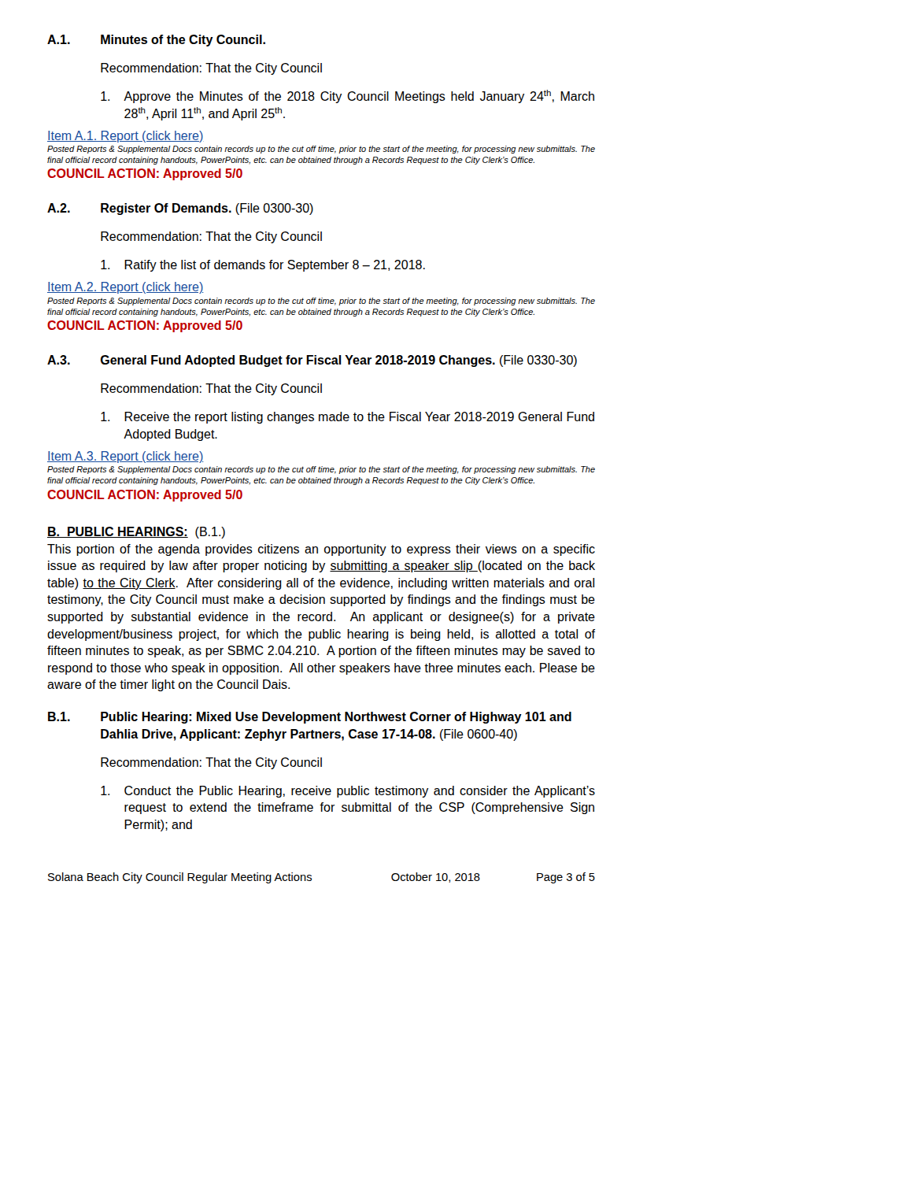A.1. Minutes of the City Council.
Recommendation: That the City Council
1. Approve the Minutes of the 2018 City Council Meetings held January 24th, March 28th, April 11th, and April 25th.
Item A.1. Report (click here)
Posted Reports & Supplemental Docs contain records up to the cut off time, prior to the start of the meeting, for processing new submittals. The final official record containing handouts, PowerPoints, etc. can be obtained through a Records Request to the City Clerk’s Office.
COUNCIL ACTION: Approved 5/0
A.2. Register Of Demands. (File 0300-30)
Recommendation: That the City Council
1. Ratify the list of demands for September 8 – 21, 2018.
Item A.2. Report (click here)
Posted Reports & Supplemental Docs contain records up to the cut off time, prior to the start of the meeting, for processing new submittals. The final official record containing handouts, PowerPoints, etc. can be obtained through a Records Request to the City Clerk’s Office.
COUNCIL ACTION: Approved 5/0
A.3. General Fund Adopted Budget for Fiscal Year 2018-2019 Changes. (File 0330-30)
Recommendation: That the City Council
1. Receive the report listing changes made to the Fiscal Year 2018-2019 General Fund Adopted Budget.
Item A.3. Report (click here)
Posted Reports & Supplemental Docs contain records up to the cut off time, prior to the start of the meeting, for processing new submittals. The final official record containing handouts, PowerPoints, etc. can be obtained through a Records Request to the City Clerk’s Office.
COUNCIL ACTION: Approved 5/0
B. PUBLIC HEARINGS: (B.1.)
This portion of the agenda provides citizens an opportunity to express their views on a specific issue as required by law after proper noticing by submitting a speaker slip (located on the back table) to the City Clerk. After considering all of the evidence, including written materials and oral testimony, the City Council must make a decision supported by findings and the findings must be supported by substantial evidence in the record. An applicant or designee(s) for a private development/business project, for which the public hearing is being held, is allotted a total of fifteen minutes to speak, as per SBMC 2.04.210. A portion of the fifteen minutes may be saved to respond to those who speak in opposition. All other speakers have three minutes each. Please be aware of the timer light on the Council Dais.
B.1. Public Hearing: Mixed Use Development Northwest Corner of Highway 101 and Dahlia Drive, Applicant: Zephyr Partners, Case 17-14-08. (File 0600-40)
Recommendation: That the City Council
1. Conduct the Public Hearing, receive public testimony and consider the Applicant’s request to extend the timeframe for submittal of the CSP (Comprehensive Sign Permit); and
Solana Beach City Council Regular Meeting Actions
October 10, 2018
Page 3 of 5